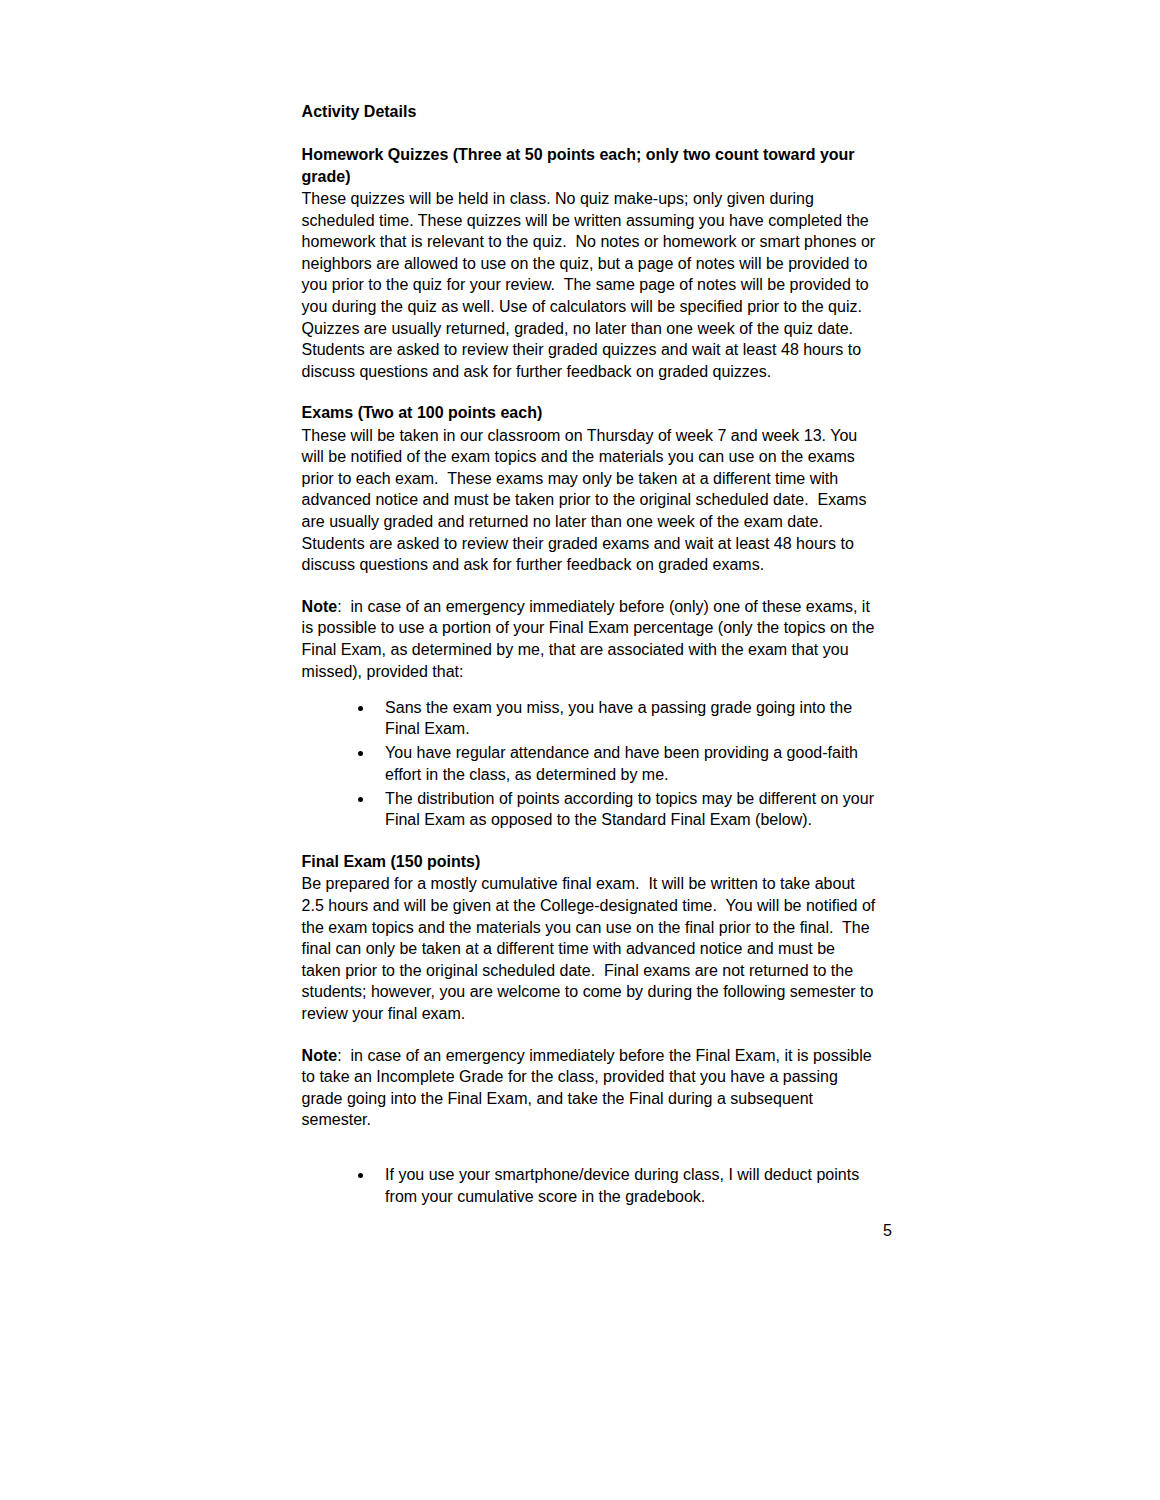Activity Details
Homework Quizzes (Three at 50 points each; only two count toward your grade)
These quizzes will be held in class. No quiz make-ups; only given during scheduled time. These quizzes will be written assuming you have completed the homework that is relevant to the quiz. No notes or homework or smart phones or neighbors are allowed to use on the quiz, but a page of notes will be provided to you prior to the quiz for your review. The same page of notes will be provided to you during the quiz as well. Use of calculators will be specified prior to the quiz. Quizzes are usually returned, graded, no later than one week of the quiz date. Students are asked to review their graded quizzes and wait at least 48 hours to discuss questions and ask for further feedback on graded quizzes.
Exams (Two at 100 points each)
These will be taken in our classroom on Thursday of week 7 and week 13. You will be notified of the exam topics and the materials you can use on the exams prior to each exam. These exams may only be taken at a different time with advanced notice and must be taken prior to the original scheduled date. Exams are usually graded and returned no later than one week of the exam date. Students are asked to review their graded exams and wait at least 48 hours to discuss questions and ask for further feedback on graded exams.
Note: in case of an emergency immediately before (only) one of these exams, it is possible to use a portion of your Final Exam percentage (only the topics on the Final Exam, as determined by me, that are associated with the exam that you missed), provided that:
Sans the exam you miss, you have a passing grade going into the Final Exam.
You have regular attendance and have been providing a good-faith effort in the class, as determined by me.
The distribution of points according to topics may be different on your Final Exam as opposed to the Standard Final Exam (below).
Final Exam (150 points)
Be prepared for a mostly cumulative final exam. It will be written to take about 2.5 hours and will be given at the College-designated time. You will be notified of the exam topics and the materials you can use on the final prior to the final. The final can only be taken at a different time with advanced notice and must be taken prior to the original scheduled date. Final exams are not returned to the students; however, you are welcome to come by during the following semester to review your final exam.
Note: in case of an emergency immediately before the Final Exam, it is possible to take an Incomplete Grade for the class, provided that you have a passing grade going into the Final Exam, and take the Final during a subsequent semester.
If you use your smartphone/device during class, I will deduct points from your cumulative score in the gradebook.
5